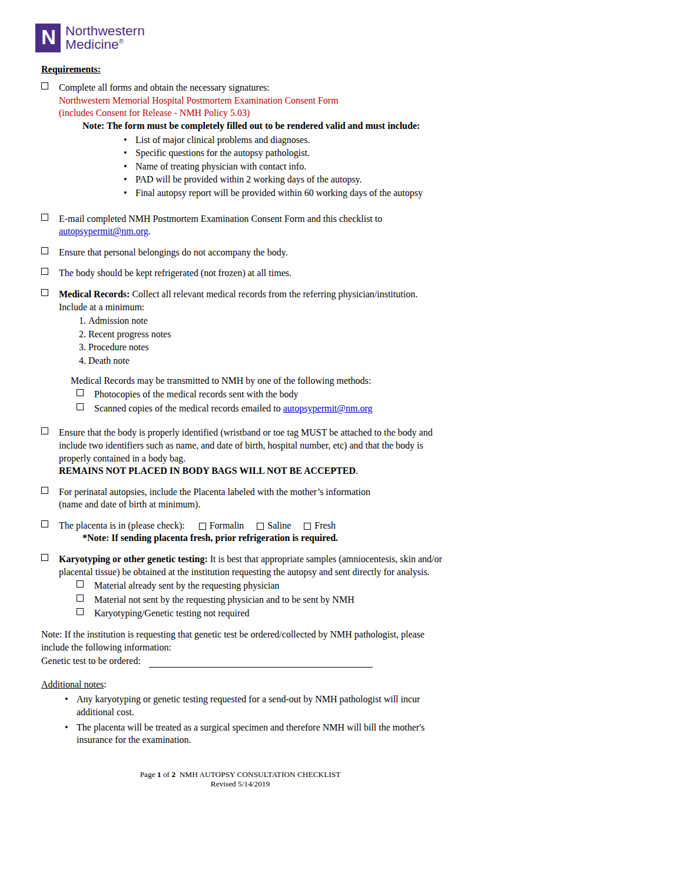NNorthwesternMedicine®
Requirements:
Complete all forms and obtain the necessary signatures:
Northwestern Memorial Hospital Postmortem Examination Consent Form
(includes Consent for Release - NMH Policy 5.03)
Note: The form must be completely filled out to be rendered valid and must include:
List of major clinical problems and diagnoses.
Specific questions for the autopsy pathologist.
Name of treating physician with contact info.
PAD will be provided within 2 working days of the autopsy.
Final autopsy report will be provided within 60 working days of the autopsy
E-mail completed NMH Postmortem Examination Consent Form and this checklist to autopsypermit@nm.org.
Ensure that personal belongings do not accompany the body.
The body should be kept refrigerated (not frozen) at all times.
Medical Records: Collect all relevant medical records from the referring physician/institution.
Include at a minimum:
Admission note
Recent progress notes
Procedure notes
Death note
Medical Records may be transmitted to NMH by one of the following methods:
Photocopies of the medical records sent with the body
Scanned copies of the medical records emailed to autopsypermit@nm.org
Ensure that the body is properly identified (wristband or toe tag MUST be attached to the body and include two identifiers such as name, and date of birth, hospital number, etc) and that the body is properly contained in a body bag.
REMAINS NOT PLACED IN BODY BAGS WILL NOT BE ACCEPTED.
For perinatal autopsies, include the Placenta labeled with the mother’s information
(name and date of birth at minimum).
The placenta is in (please check): Formalin Saline Fresh
*Note: If sending placenta fresh, prior refrigeration is required.
Karyotyping or other genetic testing: It is best that appropriate samples (amniocentesis, skin and/or placental tissue) be obtained at the institution requesting the autopsy and sent directly for analysis.
Material already sent by the requesting physician
Material not sent by the requesting physician and to be sent by NMH
Karyotyping/Genetic testing not required
Note: If the institution is requesting that genetic test be ordered/collected by NMH pathologist, please include the following information:
Genetic test to be ordered:
Additional notes:
Any karyotyping or genetic testing requested for a send-out by NMH pathologist will incur additional cost.
The placenta will be treated as a surgical specimen and therefore NMH will bill the mother's insurance for the examination.
Page 1 of 2 NMH AUTOPSY CONSULTATION CHECKLIST
Revised 5/14/2019